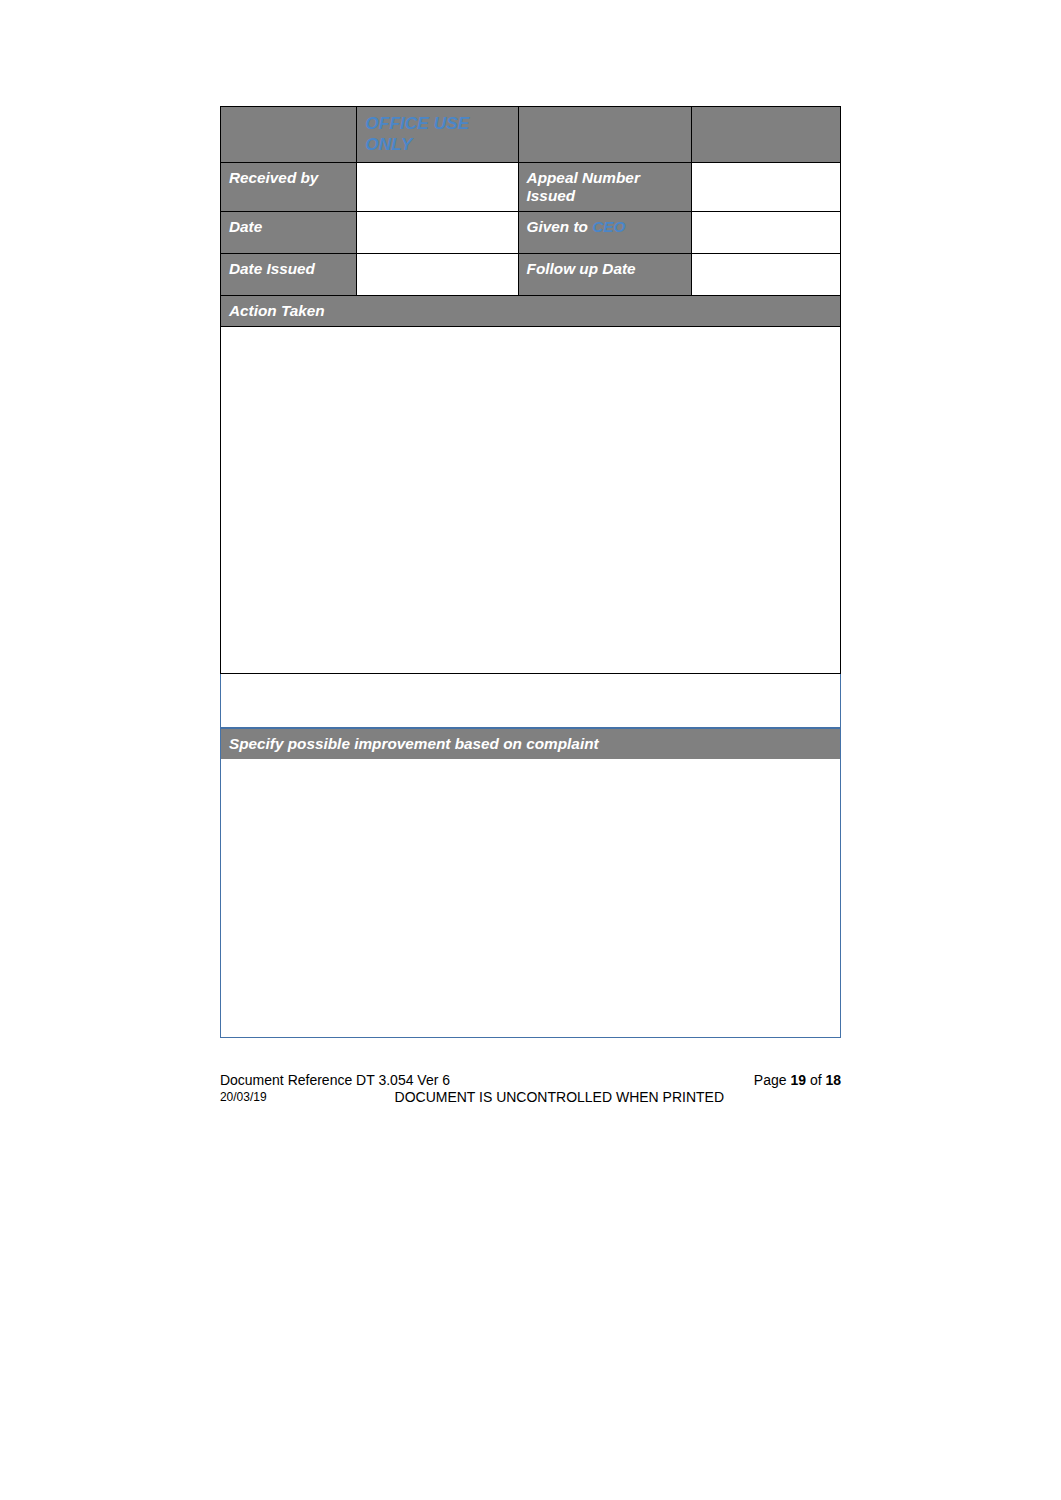| | OFFICE USE ONLY | | |
| Received by | | Appeal Number Issued | |
| Date | | Given to CEO | |
| Date Issued | | Follow up Date | |
| Action Taken |
Specify possible improvement based on complaint
Document Reference DT 3.054 Ver 6
Page 19 of 18
20/03/19
DOCUMENT IS UNCONTROLLED WHEN PRINTED